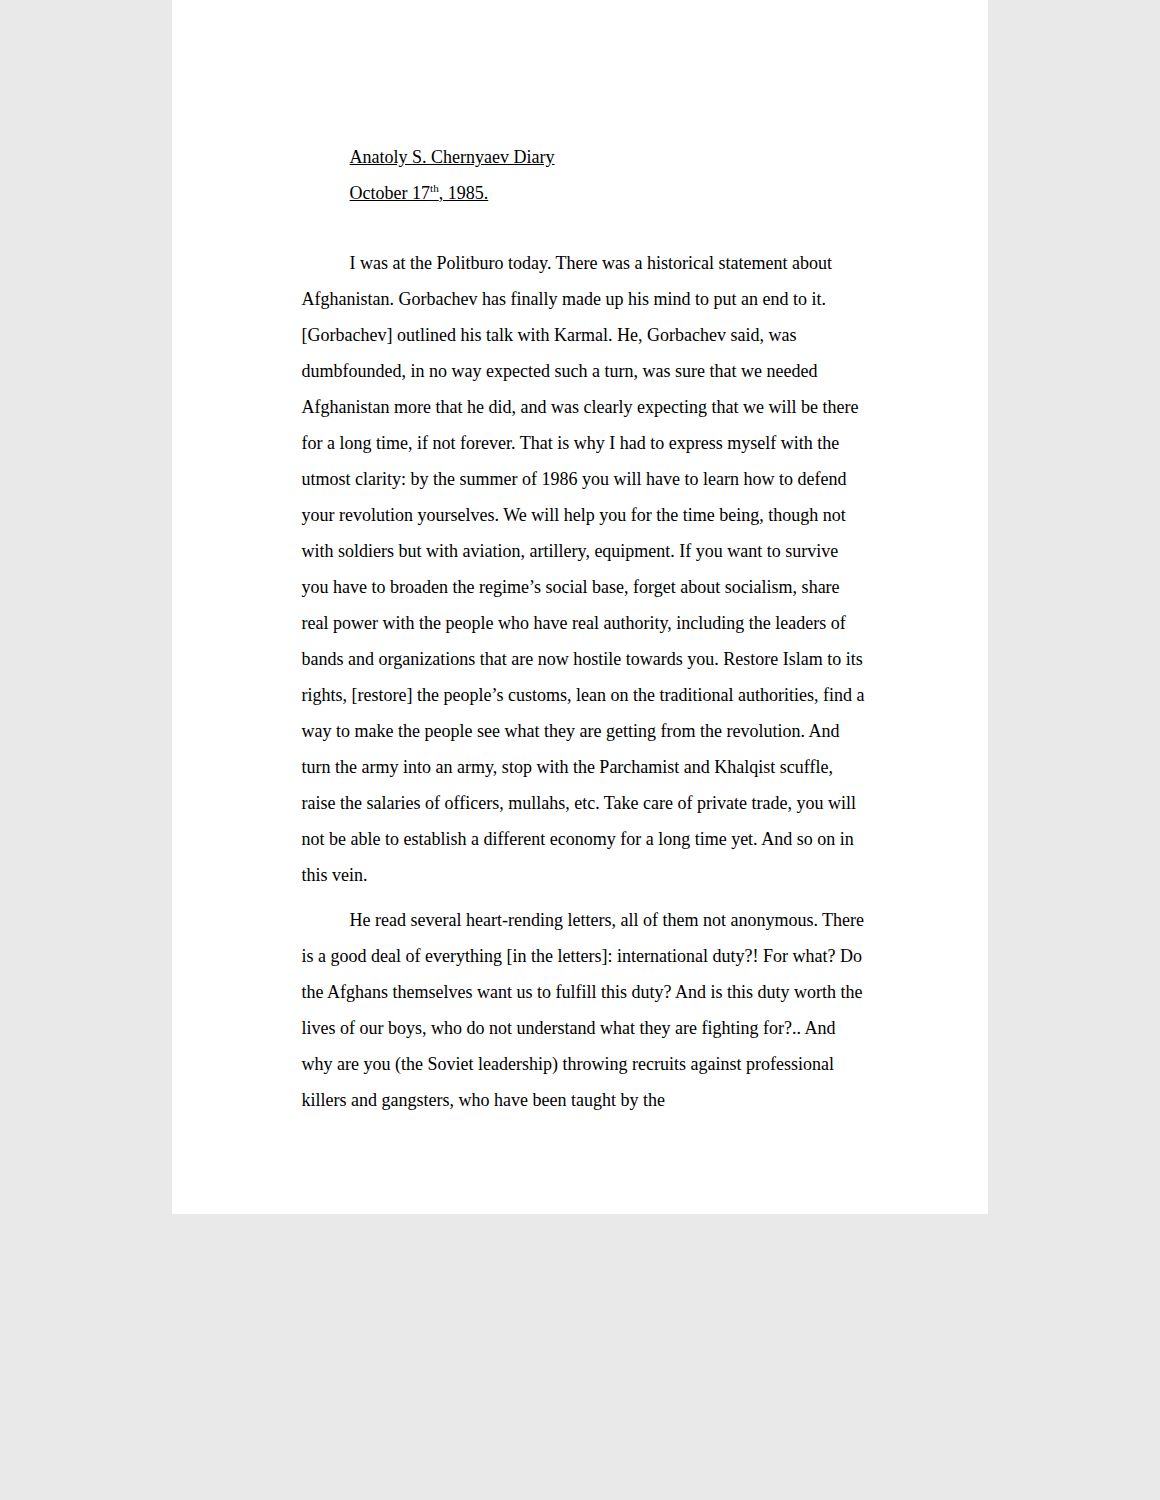Anatoly S. Chernyaev Diary
October 17th, 1985.
I was at the Politburo today. There was a historical statement about Afghanistan. Gorbachev has finally made up his mind to put an end to it. [Gorbachev] outlined his talk with Karmal. He, Gorbachev said, was dumbfounded, in no way expected such a turn, was sure that we needed Afghanistan more that he did, and was clearly expecting that we will be there for a long time, if not forever. That is why I had to express myself with the utmost clarity: by the summer of 1986 you will have to learn how to defend your revolution yourselves. We will help you for the time being, though not with soldiers but with aviation, artillery, equipment. If you want to survive you have to broaden the regime’s social base, forget about socialism, share real power with the people who have real authority, including the leaders of bands and organizations that are now hostile towards you. Restore Islam to its rights, [restore] the people’s customs, lean on the traditional authorities, find a way to make the people see what they are getting from the revolution. And turn the army into an army, stop with the Parchamist and Khalqist scuffle, raise the salaries of officers, mullahs, etc. Take care of private trade, you will not be able to establish a different economy for a long time yet. And so on in this vein.
He read several heart-rending letters, all of them not anonymous. There is a good deal of everything [in the letters]: international duty?! For what? Do the Afghans themselves want us to fulfill this duty? And is this duty worth the lives of our boys, who do not understand what they are fighting for?.. And why are you (the Soviet leadership) throwing recruits against professional killers and gangsters, who have been taught by the